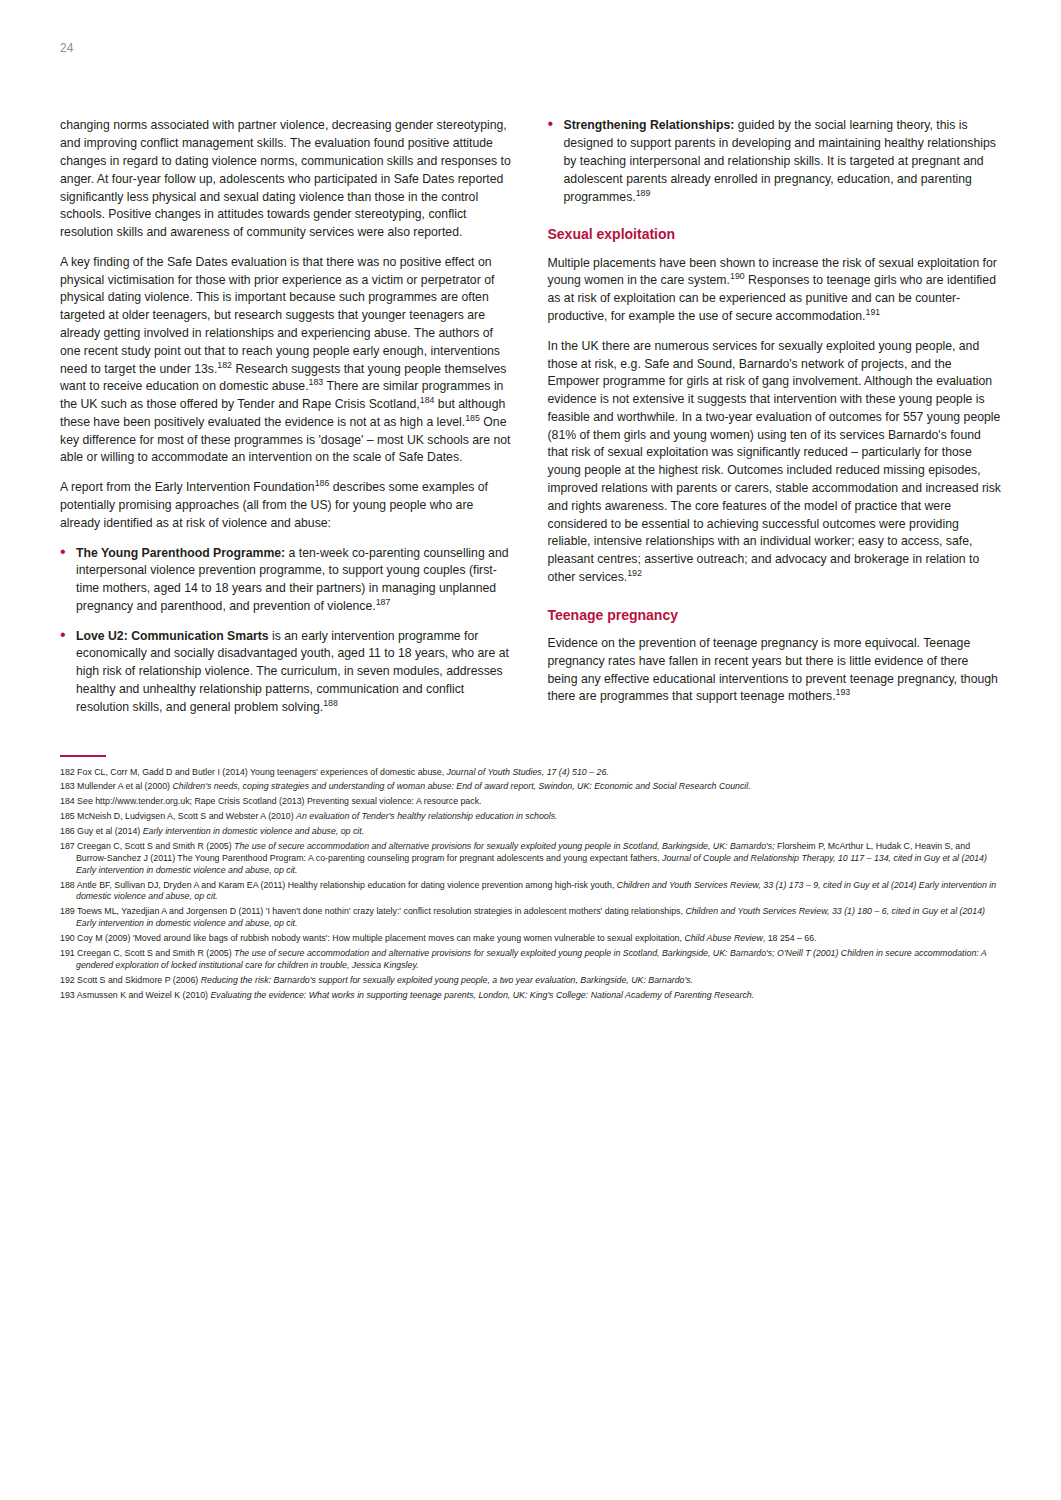24
changing norms associated with partner violence, decreasing gender stereotyping, and improving conflict management skills. The evaluation found positive attitude changes in regard to dating violence norms, communication skills and responses to anger. At four-year follow up, adolescents who participated in Safe Dates reported significantly less physical and sexual dating violence than those in the control schools. Positive changes in attitudes towards gender stereotyping, conflict resolution skills and awareness of community services were also reported.
A key finding of the Safe Dates evaluation is that there was no positive effect on physical victimisation for those with prior experience as a victim or perpetrator of physical dating violence. This is important because such programmes are often targeted at older teenagers, but research suggests that younger teenagers are already getting involved in relationships and experiencing abuse. The authors of one recent study point out that to reach young people early enough, interventions need to target the under 13s.182 Research suggests that young people themselves want to receive education on domestic abuse.183 There are similar programmes in the UK such as those offered by Tender and Rape Crisis Scotland,184 but although these have been positively evaluated the evidence is not at as high a level.185 One key difference for most of these programmes is 'dosage' – most UK schools are not able or willing to accommodate an intervention on the scale of Safe Dates.
A report from the Early Intervention Foundation186 describes some examples of potentially promising approaches (all from the US) for young people who are already identified as at risk of violence and abuse:
The Young Parenthood Programme: a ten-week co-parenting counselling and interpersonal violence prevention programme, to support young couples (first-time mothers, aged 14 to 18 years and their partners) in managing unplanned pregnancy and parenthood, and prevention of violence.187
Love U2: Communication Smarts is an early intervention programme for economically and socially disadvantaged youth, aged 11 to 18 years, who are at high risk of relationship violence. The curriculum, in seven modules, addresses healthy and unhealthy relationship patterns, communication and conflict resolution skills, and general problem solving.188
Strengthening Relationships: guided by the social learning theory, this is designed to support parents in developing and maintaining healthy relationships by teaching interpersonal and relationship skills. It is targeted at pregnant and adolescent parents already enrolled in pregnancy, education, and parenting programmes.189
Sexual exploitation
Multiple placements have been shown to increase the risk of sexual exploitation for young women in the care system.190 Responses to teenage girls who are identified as at risk of exploitation can be experienced as punitive and can be counter-productive, for example the use of secure accommodation.191
In the UK there are numerous services for sexually exploited young people, and those at risk, e.g. Safe and Sound, Barnardo's network of projects, and the Empower programme for girls at risk of gang involvement. Although the evaluation evidence is not extensive it suggests that intervention with these young people is feasible and worthwhile. In a two-year evaluation of outcomes for 557 young people (81% of them girls and young women) using ten of its services Barnardo's found that risk of sexual exploitation was significantly reduced – particularly for those young people at the highest risk. Outcomes included reduced missing episodes, improved relations with parents or carers, stable accommodation and increased risk and rights awareness. The core features of the model of practice that were considered to be essential to achieving successful outcomes were providing reliable, intensive relationships with an individual worker; easy to access, safe, pleasant centres; assertive outreach; and advocacy and brokerage in relation to other services.192
Teenage pregnancy
Evidence on the prevention of teenage pregnancy is more equivocal. Teenage pregnancy rates have fallen in recent years but there is little evidence of there being any effective educational interventions to prevent teenage pregnancy, though there are programmes that support teenage mothers.193
182 Fox CL, Corr M, Gadd D and Butler I (2014) Young teenagers' experiences of domestic abuse, Journal of Youth Studies, 17 (4) 510 – 26.
183 Mullender A et al (2000) Children's needs, coping strategies and understanding of woman abuse: End of award report, Swindon, UK: Economic and Social Research Council.
184 See http://www.tender.org.uk; Rape Crisis Scotland (2013) Preventing sexual violence: A resource pack.
185 McNeish D, Ludvigsen A, Scott S and Webster A (2010) An evaluation of Tender's healthy relationship education in schools.
186 Guy et al (2014) Early intervention in domestic violence and abuse, op cit.
187 Creegan C, Scott S and Smith R (2005) The use of secure accommodation and alternative provisions for sexually exploited young people in Scotland, Barkingside, UK: Barnardo's; Florsheim P, McArthur L, Hudak C, Heavin S, and Burrow-Sanchez J (2011) The Young Parenthood Program: A co-parenting counseling program for pregnant adolescents and young expectant fathers, Journal of Couple and Relationship Therapy, 10 117 – 134, cited in Guy et al (2014) Early intervention in domestic violence and abuse, op cit.
188 Antle BF, Sullivan DJ, Dryden A and Karam EA (2011) Healthy relationship education for dating violence prevention among high-risk youth, Children and Youth Services Review, 33 (1) 173 – 9, cited in Guy et al (2014) Early intervention in domestic violence and abuse, op cit.
189 Toews ML, Yazedjian A and Jorgensen D (2011) 'I haven't done nothin' crazy lately:' conflict resolution strategies in adolescent mothers' dating relationships, Children and Youth Services Review, 33 (1) 180 – 6, cited in Guy et al (2014) Early intervention in domestic violence and abuse, op cit.
190 Coy M (2009) 'Moved around like bags of rubbish nobody wants': How multiple placement moves can make young women vulnerable to sexual exploitation, Child Abuse Review, 18 254 – 66.
191 Creegan C, Scott S and Smith R (2005) The use of secure accommodation and alternative provisions for sexually exploited young people in Scotland, Barkingside, UK: Barnardo's; O'Neill T (2001) Children in secure accommodation: A gendered exploration of locked institutional care for children in trouble, Jessica Kingsley.
192 Scott S and Skidmore P (2006) Reducing the risk: Barnardo's support for sexually exploited young people, a two year evaluation, Barkingside, UK: Barnardo's.
193 Asmussen K and Weizel K (2010) Evaluating the evidence: What works in supporting teenage parents, London, UK: King's College: National Academy of Parenting Research.